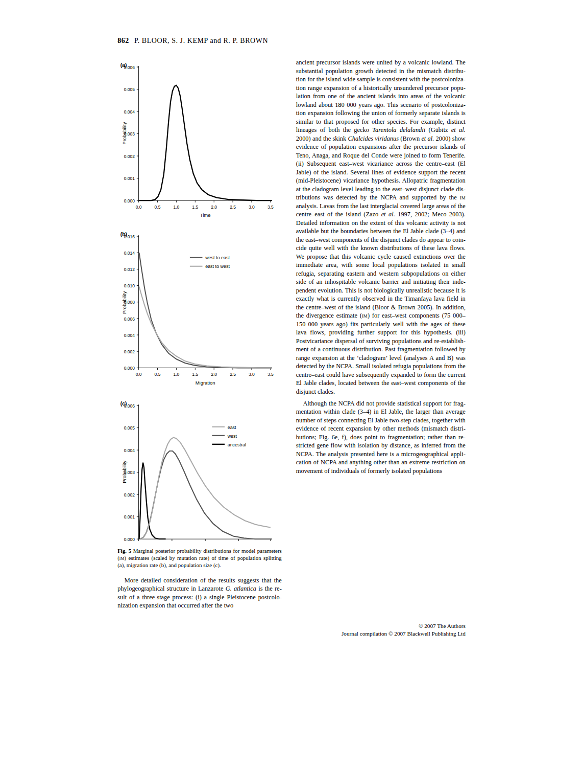862 P. BLOOR, S. J. KEMP and R. P. BROWN
(a) 0.006 0.005 0.004 0.003 0.002 0.001 0.000 0.0 0.5 1.0 1.5 2.0 2.5 3.0 3.5 Time Probability (b) 0.016 0.014 0.012 0.010 0.008 0.006 0.004 0.002 0.000 0.0 0.5 1.0 1.5 2.0 2.5 3.0 3.5 Migration Probability west to east east to west (c) 0.006 0.005 0.004 0.003 0.002 0.001 0.000 0 200 400 600 800 Population size Probability east west ancestral
Fig. 5 Marginal posterior probability distributions for model parameters (im) estimates (scaled by mutation rate) of time of population splitting (a), migration rate (b), and population size (c).
More detailed consideration of the results suggests that the phylogeographical structure in Lanzarote G. atlantica is the result of a three-stage process: (i) a single Pleistocene postcolonization expansion that occurred after the two
ancient precursor islands were united by a volcanic lowland. The substantial population growth detected in the mismatch distribution for the island-wide sample is consistent with the postcolonization range expansion of a historically unsundered precursor population from one of the ancient islands into areas of the volcanic lowland about 180 000 years ago. This scenario of postcolonization expansion following the union of formerly separate islands is similar to that proposed for other species. For example, distinct lineages of both the gecko Tarentola delalandii (Gübitz et al. 2000) and the skink Chalcides viridanus (Brown et al. 2000) show evidence of population expansions after the precursor islands of Teno, Anaga, and Roque del Conde were joined to form Tenerife. (ii) Subsequent east–west vicariance across the centre–east (El Jable) of the island. Several lines of evidence support the recent (mid-Pleistocene) vicariance hypothesis. Allopatric fragmentation at the cladogram level leading to the east–west disjunct clade distributions was detected by the NCPA and supported by the im analysis. Lavas from the last interglacial covered large areas of the centre–east of the island (Zazo et al. 1997, 2002; Meco 2003). Detailed information on the extent of this volcanic activity is not available but the boundaries between the El Jable clade (3–4) and the east–west components of the disjunct clades do appear to coincide quite well with the known distributions of these lava flows. We propose that this volcanic cycle caused extinctions over the immediate area, with some local populations isolated in small refugia, separating eastern and western subpopulations on either side of an inhospitable volcanic barrier and initiating their independent evolution. This is not biologically unrealistic because it is exactly what is currently observed in the Timanfaya lava field in the centre–west of the island (Bloor & Brown 2005). In addition, the divergence estimate (im) for east–west components (75 000–150 000 years ago) fits particularly well with the ages of these lava flows, providing further support for this hypothesis. (iii) Postvicariance dispersal of surviving populations and re-establishment of a continuous distribution. Past fragmentation followed by range expansion at the ‘cladogram’ level (analyses A and B) was detected by the NCPA. Small isolated refugia populations from the centre–east could have subsequently expanded to form the current El Jable clades, located between the east–west components of the disjunct clades.
Although the NCPA did not provide statistical support for fragmentation within clade (3–4) in El Jable, the larger than average number of steps connecting El Jable two-step clades, together with evidence of recent expansion by other methods (mismatch distributions; Fig. 6e, f), does point to fragmentation; rather than restricted gene flow with isolation by distance, as inferred from the NCPA. The analysis presented here is a microgeographical application of NCPA and anything other than an extreme restriction on movement of individuals of formerly isolated populations
© 2007 The Authors
Journal compilation © 2007 Blackwell Publishing Ltd